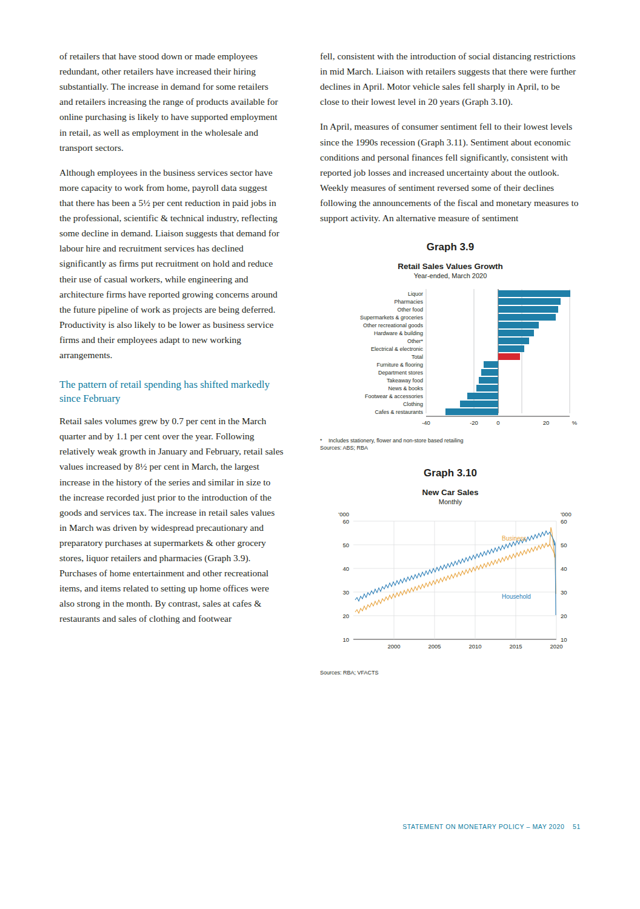of retailers that have stood down or made employees redundant, other retailers have increased their hiring substantially. The increase in demand for some retailers and retailers increasing the range of products available for online purchasing is likely to have supported employment in retail, as well as employment in the wholesale and transport sectors.
Although employees in the business services sector have more capacity to work from home, payroll data suggest that there has been a 5½ per cent reduction in paid jobs in the professional, scientific & technical industry, reflecting some decline in demand. Liaison suggests that demand for labour hire and recruitment services has declined significantly as firms put recruitment on hold and reduce their use of casual workers, while engineering and architecture firms have reported growing concerns around the future pipeline of work as projects are being deferred. Productivity is also likely to be lower as business service firms and their employees adapt to new working arrangements.
The pattern of retail spending has shifted markedly since February
Retail sales volumes grew by 0.7 per cent in the March quarter and by 1.1 per cent over the year. Following relatively weak growth in January and February, retail sales values increased by 8½ per cent in March, the largest increase in the history of the series and similar in size to the increase recorded just prior to the introduction of the goods and services tax. The increase in retail sales values in March was driven by widespread precautionary and preparatory purchases at supermarkets & other grocery stores, liquor retailers and pharmacies (Graph 3.9). Purchases of home entertainment and other recreational items, and items related to setting up home offices were also strong in the month. By contrast, sales at cafes & restaurants and sales of clothing and footwear
fell, consistent with the introduction of social distancing restrictions in mid March. Liaison with retailers suggests that there were further declines in April. Motor vehicle sales fell sharply in April, to be close to their lowest level in 20 years (Graph 3.10).
In April, measures of consumer sentiment fell to their lowest levels since the 1990s recession (Graph 3.11). Sentiment about economic conditions and personal finances fell significantly, consistent with reported job losses and increased uncertainty about the outlook. Weekly measures of sentiment reversed some of their declines following the announcements of the fiscal and monetary measures to support activity. An alternative measure of sentiment
Graph 3.9
Retail Sales Values Growth
Year-ended, March 2020
Liquor Pharmacies Other food Supermarkets & groceries Other recreational goods Hardware & building Other* Electrical & electronic Total Furniture & flooring Department stores Takeaway food News & books Footwear & accessories Clothing Cafes & restaurants -40 -20 0 20 %
*Includes stationery, flower and non-store based retailing
Sources: ABS; RBA
Graph 3.10
New Car Sales
Monthly
10 20 30 40 50 60 '000 10 20 30 40 50 60 '000 2000 2005 2010 2015 2020 Business Household
Sources: RBA; VFACTS
STATEMENT ON MONETARY POLICY – MAY 2020 51